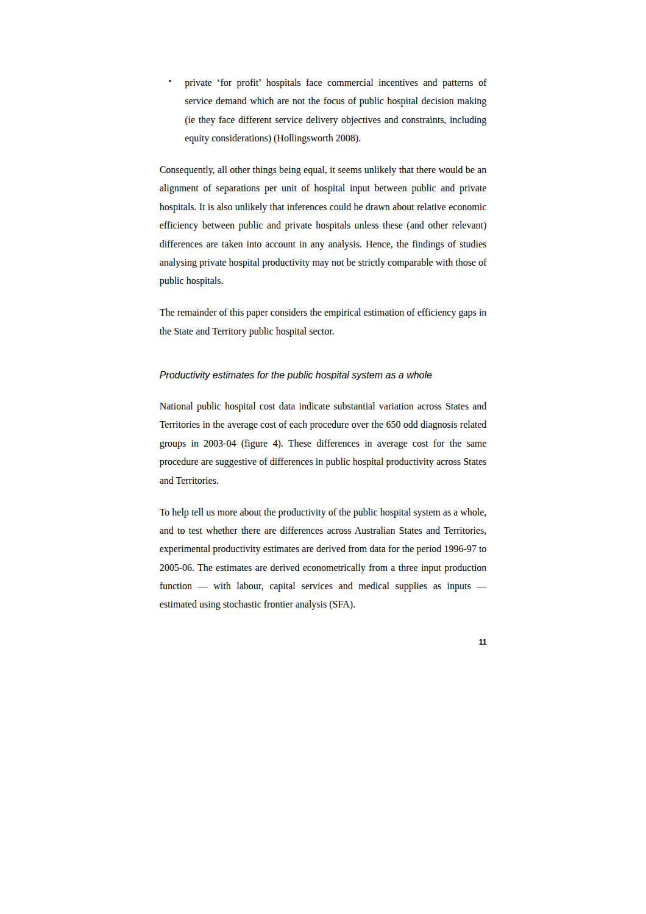private ‘for profit’ hospitals face commercial incentives and patterns of service demand which are not the focus of public hospital decision making (ie they face different service delivery objectives and constraints, including equity considerations) (Hollingsworth 2008).
Consequently, all other things being equal, it seems unlikely that there would be an alignment of separations per unit of hospital input between public and private hospitals. It is also unlikely that inferences could be drawn about relative economic efficiency between public and private hospitals unless these (and other relevant) differences are taken into account in any analysis. Hence, the findings of studies analysing private hospital productivity may not be strictly comparable with those of public hospitals.
The remainder of this paper considers the empirical estimation of efficiency gaps in the State and Territory public hospital sector.
Productivity estimates for the public hospital system as a whole
National public hospital cost data indicate substantial variation across States and Territories in the average cost of each procedure over the 650 odd diagnosis related groups in 2003-04 (figure 4). These differences in average cost for the same procedure are suggestive of differences in public hospital productivity across States and Territories.
To help tell us more about the productivity of the public hospital system as a whole, and to test whether there are differences across Australian States and Territories, experimental productivity estimates are derived from data for the period 1996-97 to 2005-06. The estimates are derived econometrically from a three input production function — with labour, capital services and medical supplies as inputs — estimated using stochastic frontier analysis (SFA).
11